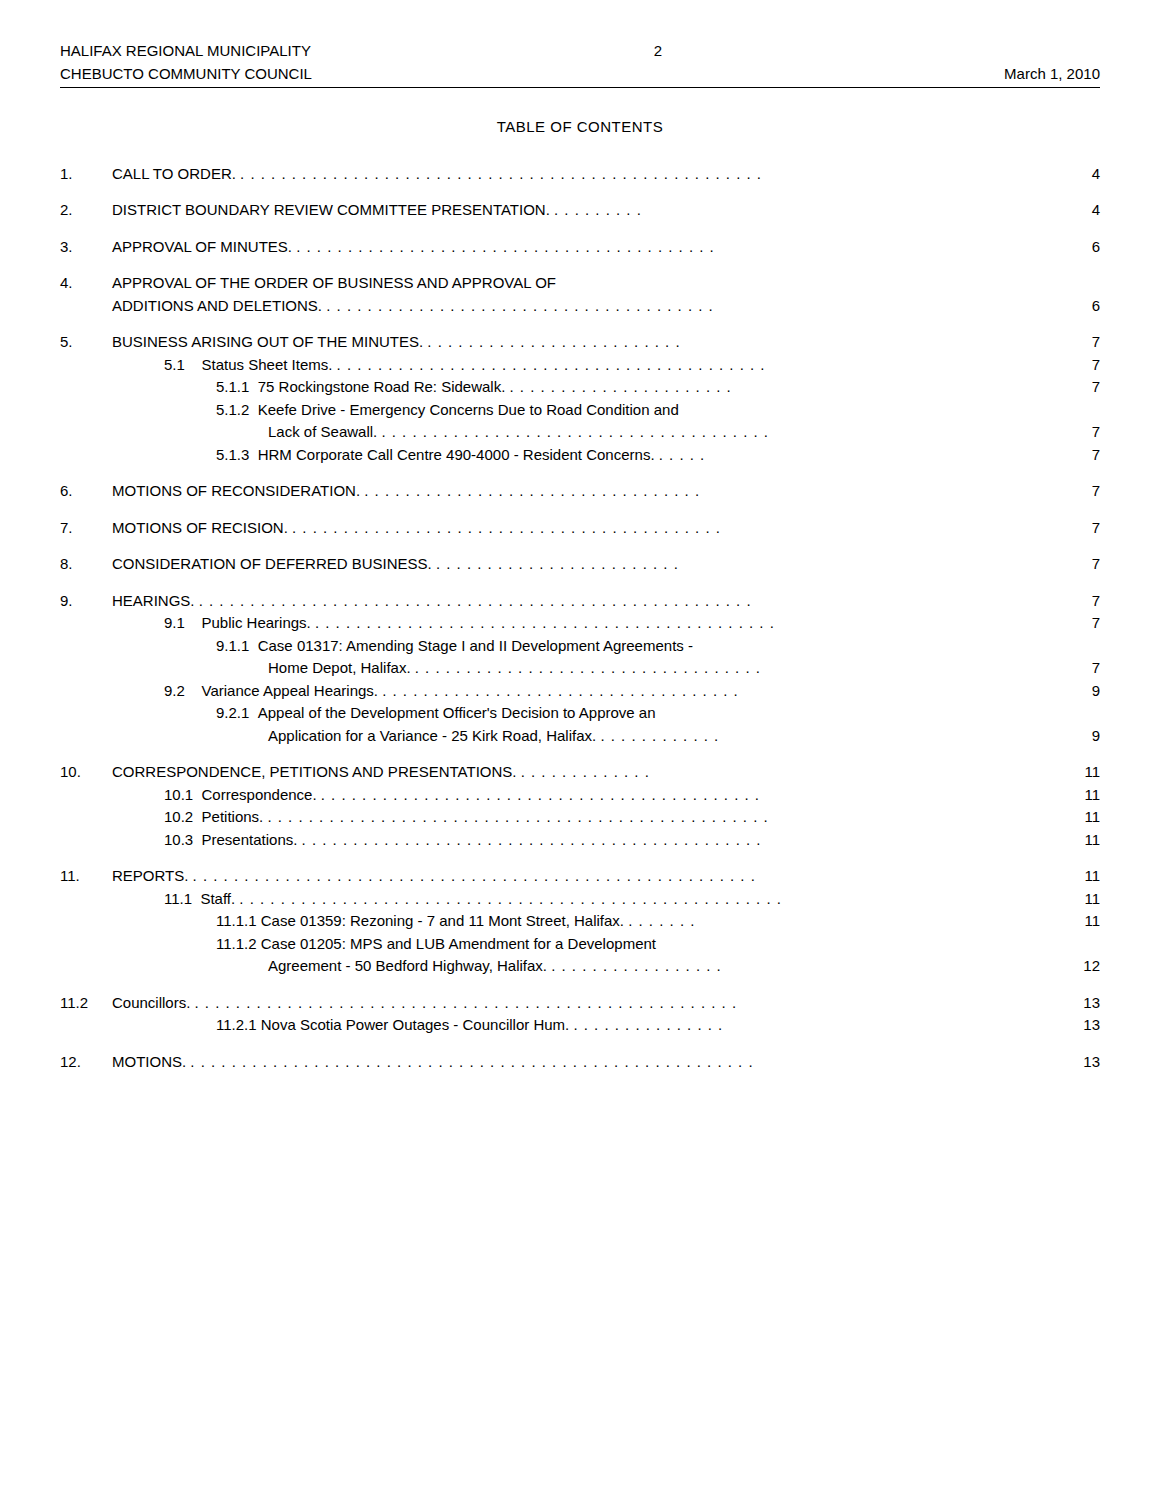HALIFAX REGIONAL MUNICIPALITY
CHEBUCTO COMMUNITY COUNCIL
2
March 1, 2010
TABLE OF CONTENTS
| 1. | CALL TO ORDER. . . . . . . . . . . . . . . . . . . . . . . . . . . . . . . . . . . . . . . . . . . . . . . . . . . . | 4 |
| 2. | DISTRICT BOUNDARY REVIEW COMMITTEE PRESENTATION. . . . . . . . . . | 4 |
| 3. | APPROVAL OF MINUTES. . . . . . . . . . . . . . . . . . . . . . . . . . . . . . . . . . . . . . . . . . | 6 |
| 4. | APPROVAL OF THE ORDER OF BUSINESS AND APPROVAL OF | |
| | ADDITIONS AND DELETIONS. . . . . . . . . . . . . . . . . . . . . . . . . . . . . . . . . . . . . . . | 6 |
| 5. | BUSINESS ARISING OUT OF THE MINUTES. . . . . . . . . . . . . . . . . . . . . . . . . . | 7 |
| | 5.1 Status Sheet Items. . . . . . . . . . . . . . . . . . . . . . . . . . . . . . . . . . . . . . . . . . . | 7 |
| | 5.1.1 75 Rockingstone Road Re: Sidewalk. . . . . . . . . . . . . . . . . . . . . . . | 7 |
| | 5.1.2 Keefe Drive - Emergency Concerns Due to Road Condition and | |
| | Lack of Seawall. . . . . . . . . . . . . . . . . . . . . . . . . . . . . . . . . . . . . . . | 7 |
| | 5.1.3 HRM Corporate Call Centre 490-4000 - Resident Concerns. . . . . . | 7 |
| 6. | MOTIONS OF RECONSIDERATION. . . . . . . . . . . . . . . . . . . . . . . . . . . . . . . . . . | 7 |
| 7. | MOTIONS OF RECISION. . . . . . . . . . . . . . . . . . . . . . . . . . . . . . . . . . . . . . . . . . . | 7 |
| 8. | CONSIDERATION OF DEFERRED BUSINESS. . . . . . . . . . . . . . . . . . . . . . . . . | 7 |
| 9. | HEARINGS. . . . . . . . . . . . . . . . . . . . . . . . . . . . . . . . . . . . . . . . . . . . . . . . . . . . . . . | 7 |
| | 9.1 Public Hearings. . . . . . . . . . . . . . . . . . . . . . . . . . . . . . . . . . . . . . . . . . . . . . | 7 |
| | 9.1.1 Case 01317: Amending Stage I and II Development Agreements - | |
| | Home Depot, Halifax. . . . . . . . . . . . . . . . . . . . . . . . . . . . . . . . . . . | 7 |
| | 9.2 Variance Appeal Hearings. . . . . . . . . . . . . . . . . . . . . . . . . . . . . . . . . . . . | 9 |
| | 9.2.1 Appeal of the Development Officer's Decision to Approve an | |
| | Application for a Variance - 25 Kirk Road, Halifax. . . . . . . . . . . . . | 9 |
| 10. | CORRESPONDENCE, PETITIONS AND PRESENTATIONS. . . . . . . . . . . . . . | 11 |
| | 10.1 Correspondence. . . . . . . . . . . . . . . . . . . . . . . . . . . . . . . . . . . . . . . . . . . . | 11 |
| | 10.2 Petitions. . . . . . . . . . . . . . . . . . . . . . . . . . . . . . . . . . . . . . . . . . . . . . . . . . | 11 |
| | 10.3 Presentations. . . . . . . . . . . . . . . . . . . . . . . . . . . . . . . . . . . . . . . . . . . . . . | 11 |
| 11. | REPORTS. . . . . . . . . . . . . . . . . . . . . . . . . . . . . . . . . . . . . . . . . . . . . . . . . . . . . . . . | 11 |
| | 11.1 Staff. . . . . . . . . . . . . . . . . . . . . . . . . . . . . . . . . . . . . . . . . . . . . . . . . . . . . . | 11 |
| | 11.1.1 Case 01359: Rezoning - 7 and 11 Mont Street, Halifax. . . . . . . . | 11 |
| | 11.1.2 Case 01205: MPS and LUB Amendment for a Development | |
| | Agreement - 50 Bedford Highway, Halifax. . . . . . . . . . . . . . . . . . | 12 |
| 11.2 | Councillors. . . . . . . . . . . . . . . . . . . . . . . . . . . . . . . . . . . . . . . . . . . . . . . . . . . . . . | 13 |
| | 11.2.1 Nova Scotia Power Outages - Councillor Hum. . . . . . . . . . . . . . . . | 13 |
| 12. | MOTIONS. . . . . . . . . . . . . . . . . . . . . . . . . . . . . . . . . . . . . . . . . . . . . . . . . . . . . . . . | 13 |